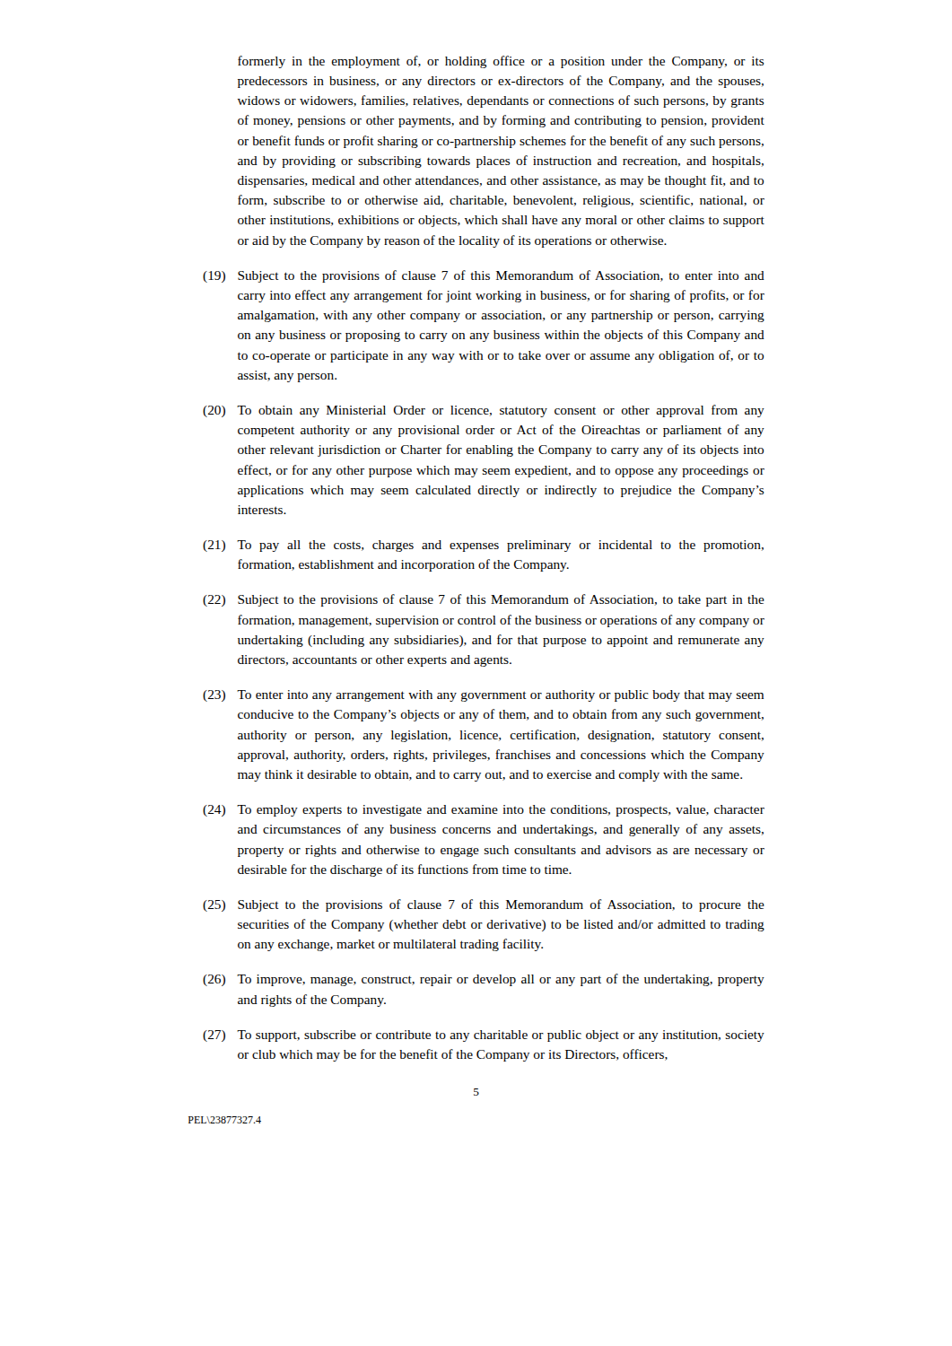formerly in the employment of, or holding office or a position under the Company, or its predecessors in business, or any directors or ex-directors of the Company, and the spouses, widows or widowers, families, relatives, dependants or connections of such persons, by grants of money, pensions or other payments, and by forming and contributing to pension, provident or benefit funds or profit sharing or co-partnership schemes for the benefit of any such persons, and by providing or subscribing towards places of instruction and recreation, and hospitals, dispensaries, medical and other attendances, and other assistance, as may be thought fit, and to form, subscribe to or otherwise aid, charitable, benevolent, religious, scientific, national, or other institutions, exhibitions or objects, which shall have any moral or other claims to support or aid by the Company by reason of the locality of its operations or otherwise.
(19) Subject to the provisions of clause 7 of this Memorandum of Association, to enter into and carry into effect any arrangement for joint working in business, or for sharing of profits, or for amalgamation, with any other company or association, or any partnership or person, carrying on any business or proposing to carry on any business within the objects of this Company and to co-operate or participate in any way with or to take over or assume any obligation of, or to assist, any person.
(20) To obtain any Ministerial Order or licence, statutory consent or other approval from any competent authority or any provisional order or Act of the Oireachtas or parliament of any other relevant jurisdiction or Charter for enabling the Company to carry any of its objects into effect, or for any other purpose which may seem expedient, and to oppose any proceedings or applications which may seem calculated directly or indirectly to prejudice the Company’s interests.
(21) To pay all the costs, charges and expenses preliminary or incidental to the promotion, formation, establishment and incorporation of the Company.
(22) Subject to the provisions of clause 7 of this Memorandum of Association, to take part in the formation, management, supervision or control of the business or operations of any company or undertaking (including any subsidiaries), and for that purpose to appoint and remunerate any directors, accountants or other experts and agents.
(23) To enter into any arrangement with any government or authority or public body that may seem conducive to the Company’s objects or any of them, and to obtain from any such government, authority or person, any legislation, licence, certification, designation, statutory consent, approval, authority, orders, rights, privileges, franchises and concessions which the Company may think it desirable to obtain, and to carry out, and to exercise and comply with the same.
(24) To employ experts to investigate and examine into the conditions, prospects, value, character and circumstances of any business concerns and undertakings, and generally of any assets, property or rights and otherwise to engage such consultants and advisors as are necessary or desirable for the discharge of its functions from time to time.
(25) Subject to the provisions of clause 7 of this Memorandum of Association, to procure the securities of the Company (whether debt or derivative) to be listed and/or admitted to trading on any exchange, market or multilateral trading facility.
(26) To improve, manage, construct, repair or develop all or any part of the undertaking, property and rights of the Company.
(27) To support, subscribe or contribute to any charitable or public object or any institution, society or club which may be for the benefit of the Company or its Directors, officers,
5
PEL\23877327.4